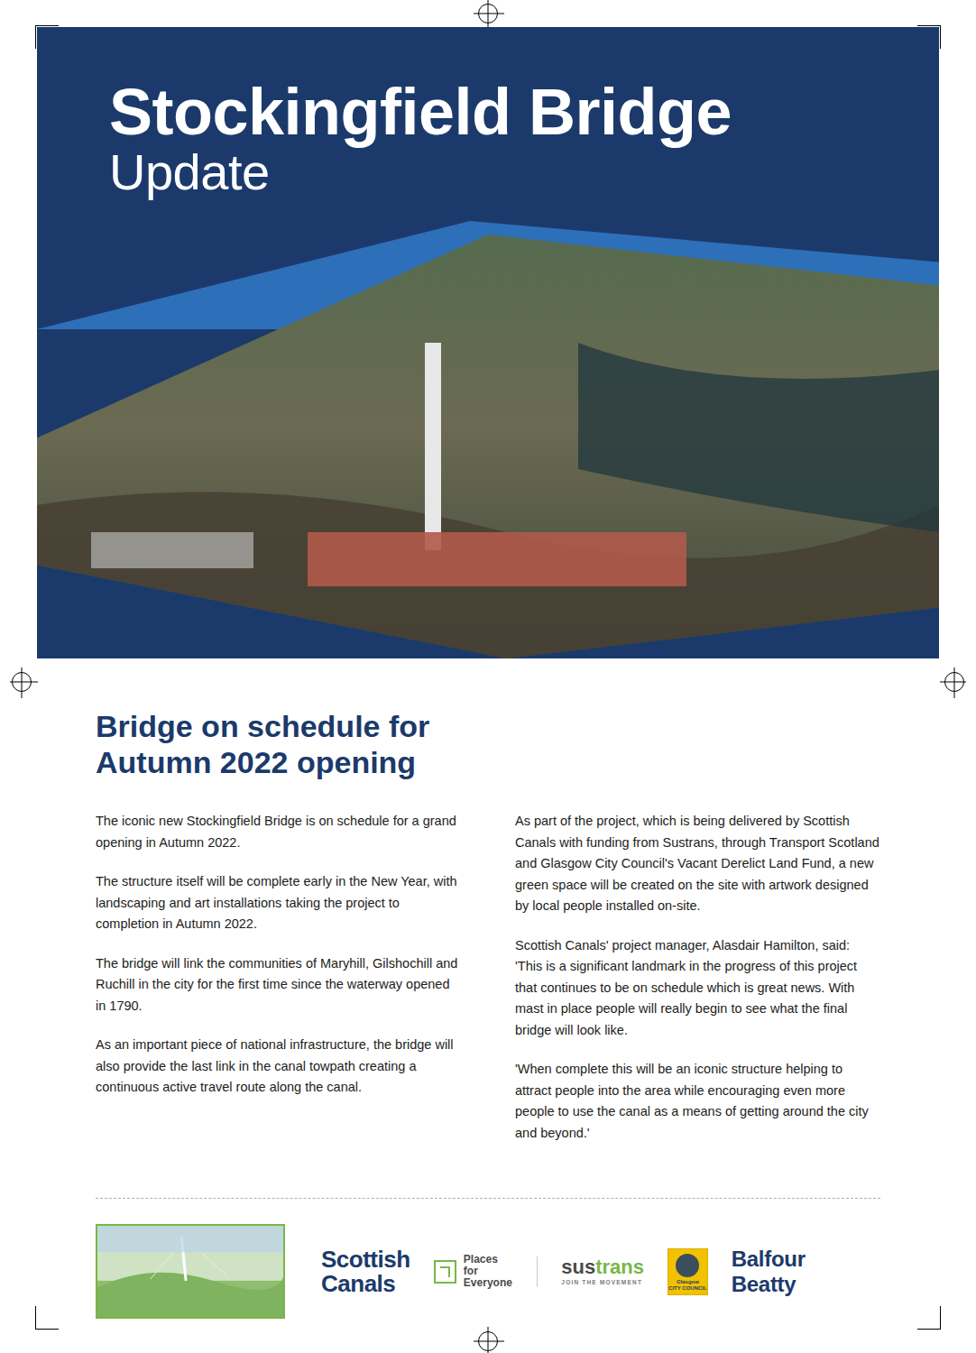Stockingfield BridgeUpdate
Bridge on schedule for
Autumn 2022 opening
The iconic new Stockingfield Bridge is on schedule for a grand opening in Autumn 2022.
The structure itself will be complete early in the New Year, with landscaping and art installations taking the project to completion in Autumn 2022.
The bridge will link the communities of Maryhill, Gilshochill and Ruchill in the city for the first time since the waterway opened in 1790.
As an important piece of national infrastructure, the bridge will also provide the last link in the canal towpath creating a continuous active travel route along the canal.
As part of the project, which is being delivered by Scottish Canals with funding from Sustrans, through Transport Scotland and Glasgow City Council's Vacant Derelict Land Fund, a new green space will be created on the site with artwork designed by local people installed on-site.
Scottish Canals' project manager, Alasdair Hamilton, said: 'This is a significant landmark in the progress of this project that continues to be on schedule which is great news. With mast in place people will really begin to see what the final bridge will look like.
'When complete this will be an iconic structure helping to attract people into the area while encouraging even more people to use the canal as a means of getting around the city and beyond.'
Scottish
Canals
Places for
Everyone
sustrans JOIN THE MOVEMENT
Glasgow
CITY COUNCIL
Balfour Beatty